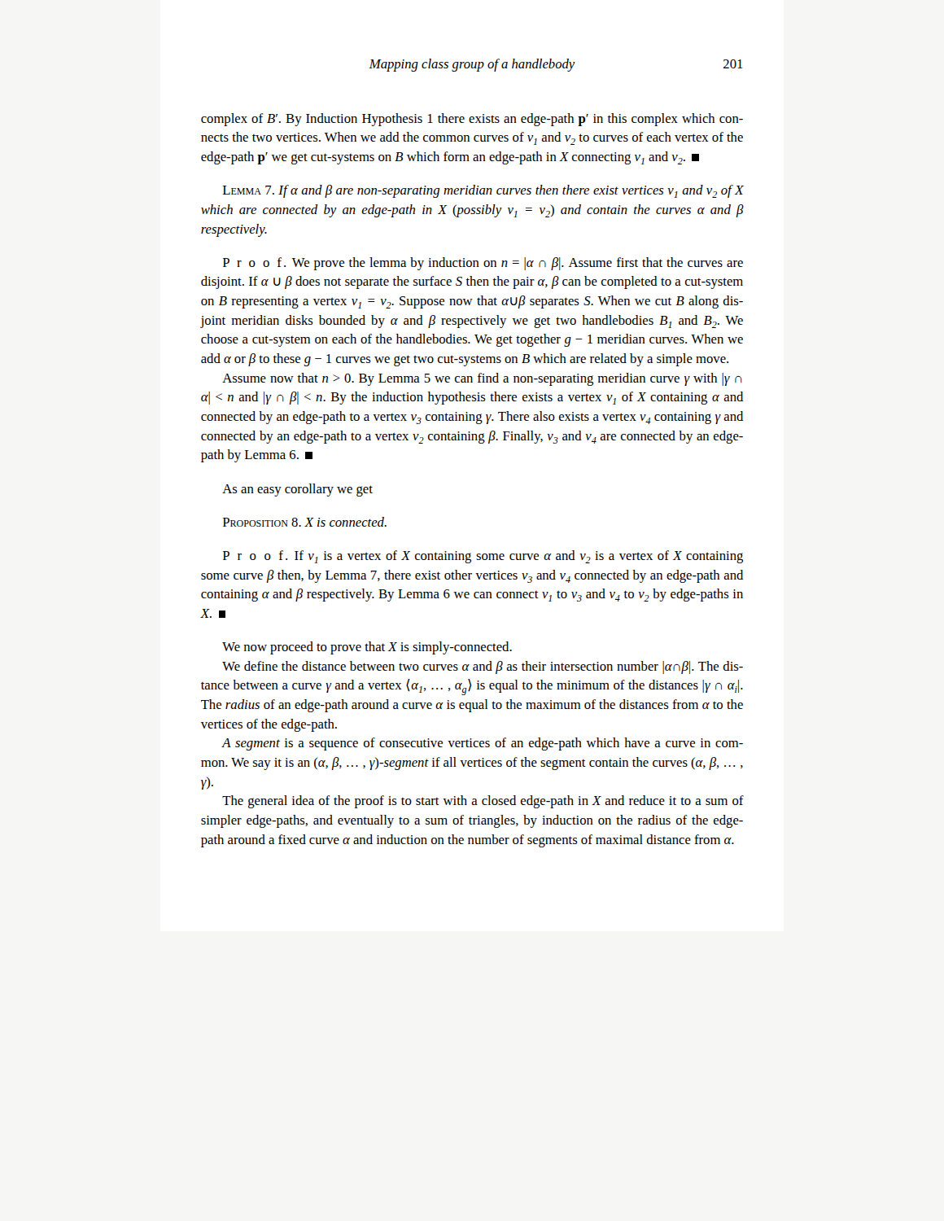Mapping class group of a handlebody 201
complex of B′. By Induction Hypothesis 1 there exists an edge-path p′ in this complex which connects the two vertices. When we add the common curves of v1 and v2 to curves of each vertex of the edge-path p′ we get cut-systems on B which form an edge-path in X connecting v1 and v2.
Lemma 7. If α and β are non-separating meridian curves then there exist vertices v1 and v2 of X which are connected by an edge-path in X (possibly v1 = v2) and contain the curves α and β respectively.
P r o o f. We prove the lemma by induction on n = |α ∩ β|. Assume first that the curves are disjoint. If α ∪ β does not separate the surface S then the pair α, β can be completed to a cut-system on B representing a vertex v1 = v2. Suppose now that α∪β separates S. When we cut B along disjoint meridian disks bounded by α and β respectively we get two handlebodies B1 and B2. We choose a cut-system on each of the handlebodies. We get together g − 1 meridian curves. When we add α or β to these g − 1 curves we get two cut-systems on B which are related by a simple move.
Assume now that n > 0. By Lemma 5 we can find a non-separating meridian curve γ with |γ ∩ α| < n and |γ ∩ β| < n. By the induction hypothesis there exists a vertex v1 of X containing α and connected by an edge-path to a vertex v3 containing γ. There also exists a vertex v4 containing γ and connected by an edge-path to a vertex v2 containing β. Finally, v3 and v4 are connected by an edge-path by Lemma 6.
As an easy corollary we get
Proposition 8. X is connected.
P r o o f. If v1 is a vertex of X containing some curve α and v2 is a vertex of X containing some curve β then, by Lemma 7, there exist other vertices v3 and v4 connected by an edge-path and containing α and β respectively. By Lemma 6 we can connect v1 to v3 and v4 to v2 by edge-paths in X.
We now proceed to prove that X is simply-connected.
We define the distance between two curves α and β as their intersection number |α∩β|. The distance between a curve γ and a vertex ⟨α1, … , αg⟩ is equal to the minimum of the distances |γ ∩ αi|. The radius of an edge-path around a curve α is equal to the maximum of the distances from α to the vertices of the edge-path.
A segment is a sequence of consecutive vertices of an edge-path which have a curve in common. We say it is an (α, β, … , γ)-segment if all vertices of the segment contain the curves (α, β, … , γ).
The general idea of the proof is to start with a closed edge-path in X and reduce it to a sum of simpler edge-paths, and eventually to a sum of triangles, by induction on the radius of the edge-path around a fixed curve α and induction on the number of segments of maximal distance from α.